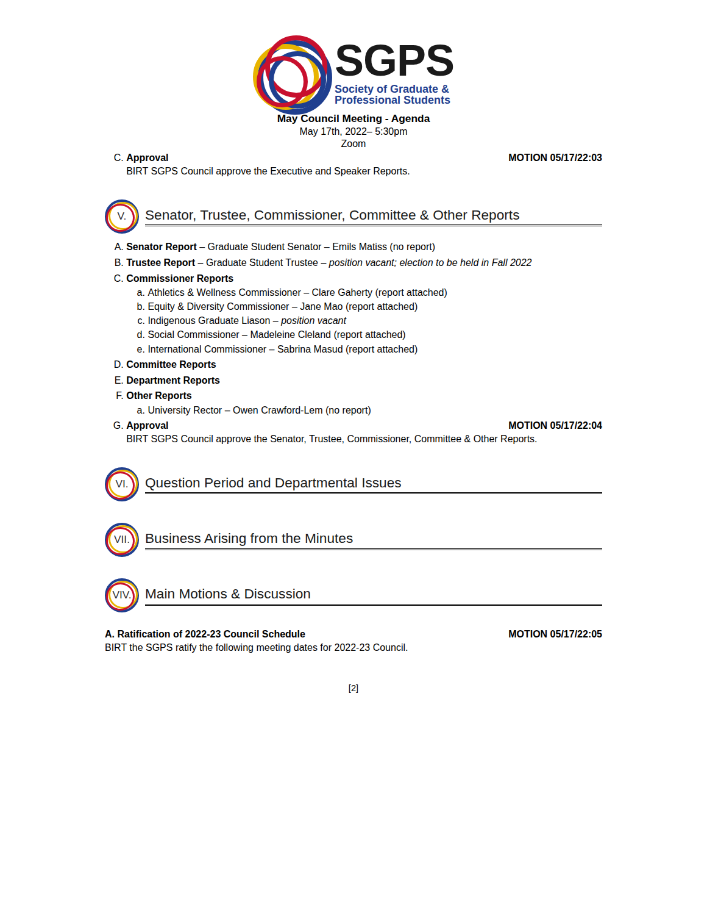SGPS
Society of Graduate &
Professional Students
May Council Meeting - Agenda
May 17th, 2022– 5:30pm
Zoom
Approval MOTION 05/17/22:03
BIRT SGPS Council approve the Executive and Speaker Reports.
V.
Senator, Trustee, Commissioner, Committee & Other Reports
Senator Report – Graduate Student Senator – Emils Matiss (no report)
Trustee Report – Graduate Student Trustee – position vacant; election to be held in Fall 2022
Commissioner Reports
Athletics & Wellness Commissioner – Clare Gaherty (report attached)
Equity & Diversity Commissioner – Jane Mao (report attached)
Indigenous Graduate Liason – position vacant
Social Commissioner – Madeleine Cleland (report attached)
International Commissioner – Sabrina Masud (report attached)
Committee Reports
Department Reports
Other Reports
University Rector – Owen Crawford-Lem (no report)
Approval MOTION 05/17/22:04
BIRT SGPS Council approve the Senator, Trustee, Commissioner, Committee & Other Reports.
VI.
Question Period and Departmental Issues
VII.
Business Arising from the Minutes
VIV.
Main Motions & Discussion
A. Ratification of 2022-23 Council Schedule MOTION 05/17/22:05
BIRT the SGPS ratify the following meeting dates for 2022-23 Council.
[2]